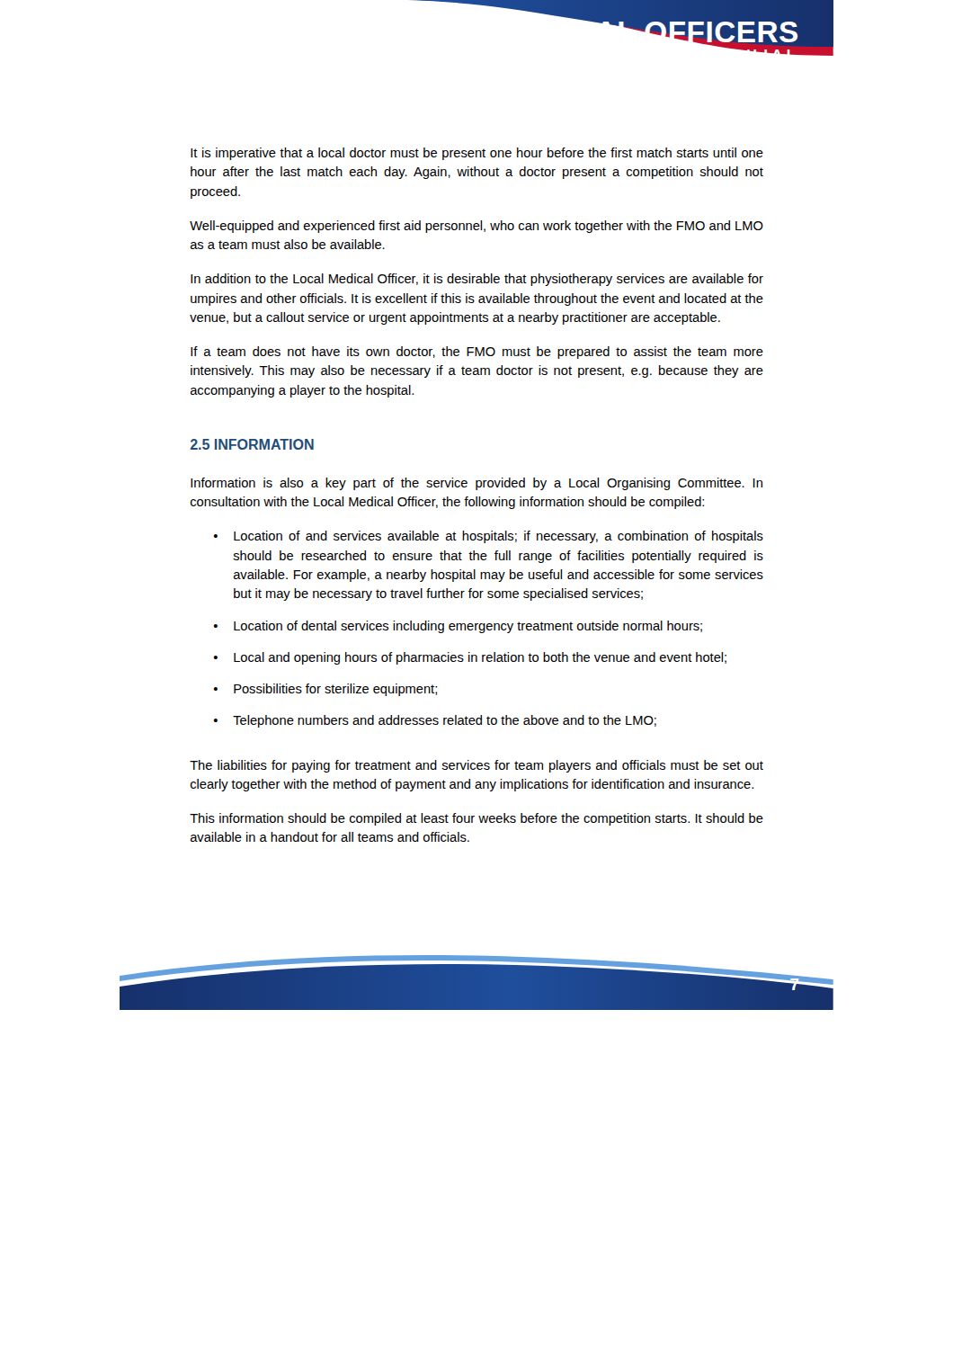MEDICAL OFFICERS
MANUAL
It is imperative that a local doctor must be present one hour before the first match starts until one hour after the last match each day. Again, without a doctor present a competition should not proceed.
Well-equipped and experienced first aid personnel, who can work together with the FMO and LMO as a team must also be available.
In addition to the Local Medical Officer, it is desirable that physiotherapy services are available for umpires and other officials. It is excellent if this is available throughout the event and located at the venue, but a callout service or urgent appointments at a nearby practitioner are acceptable.
If a team does not have its own doctor, the FMO must be prepared to assist the team more intensively. This may also be necessary if a team doctor is not present, e.g. because they are accompanying a player to the hospital.
2.5 INFORMATION
Information is also a key part of the service provided by a Local Organising Committee. In consultation with the Local Medical Officer, the following information should be compiled:
Location of and services available at hospitals; if necessary, a combination of hospitals should be researched to ensure that the full range of facilities potentially required is available. For example, a nearby hospital may be useful and accessible for some services but it may be necessary to travel further for some specialised services;
Location of dental services including emergency treatment outside normal hours;
Local and opening hours of pharmacies in relation to both the venue and event hotel;
Possibilities for sterilize equipment;
Telephone numbers and addresses related to the above and to the LMO;
The liabilities for paying for treatment and services for team players and officials must be set out clearly together with the method of payment and any implications for identification and insurance.
This information should be compiled at least four weeks before the competition starts. It should be available in a handout for all teams and officials.
7